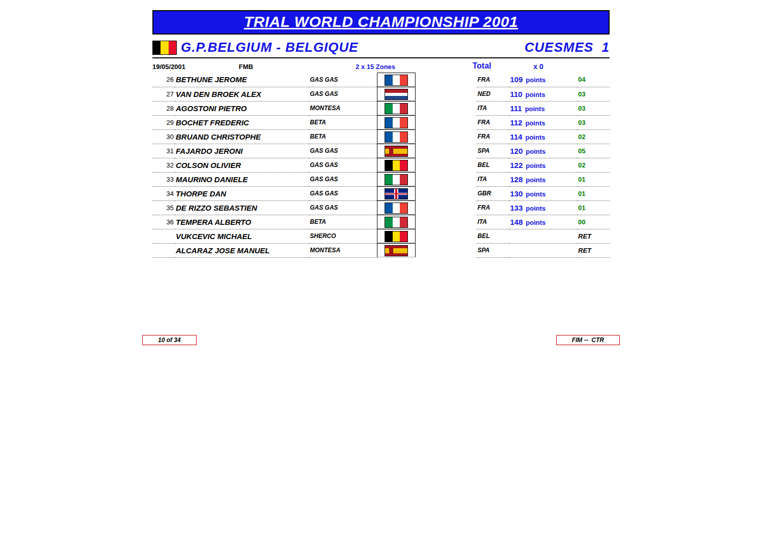TRIAL WORLD CHAMPIONSHIP 2001
G.P.BELGIUM - BELGIQUE CUESMES 1
19/05/2001
FMB
2 x 15 Zones
Total
x 0
| 26 | BETHUNE JEROME | GAS GAS | | FRA | 109 points | 04 |
| 27 | VAN DEN BROEK ALEX | GAS GAS | | NED | 110 points | 03 |
| 28 | AGOSTONI PIETRO | MONTESA | | ITA | 111 points | 03 |
| 29 | BOCHET FREDERIC | BETA | | FRA | 112 points | 03 |
| 30 | BRUAND CHRISTOPHE | BETA | | FRA | 114 points | 02 |
| 31 | FAJARDO JERONI | GAS GAS | | SPA | 120 points | 05 |
| 32 | COLSON OLIVIER | GAS GAS | | BEL | 122 points | 02 |
| 33 | MAURINO DANIELE | GAS GAS | | ITA | 128 points | 01 |
| 34 | THORPE DAN | GAS GAS | | GBR | 130 points | 01 |
| 35 | DE RIZZO SEBASTIEN | GAS GAS | | FRA | 133 points | 01 |
| 36 | TEMPERA ALBERTO | BETA | | ITA | 148 points | 00 |
| | VUKCEVIC MICHAEL | SHERCO | | BEL | | RET |
| | ALCARAZ JOSE MANUEL | MONTESA | | SPA | | RET |
10 of 34
FIM -- CTR